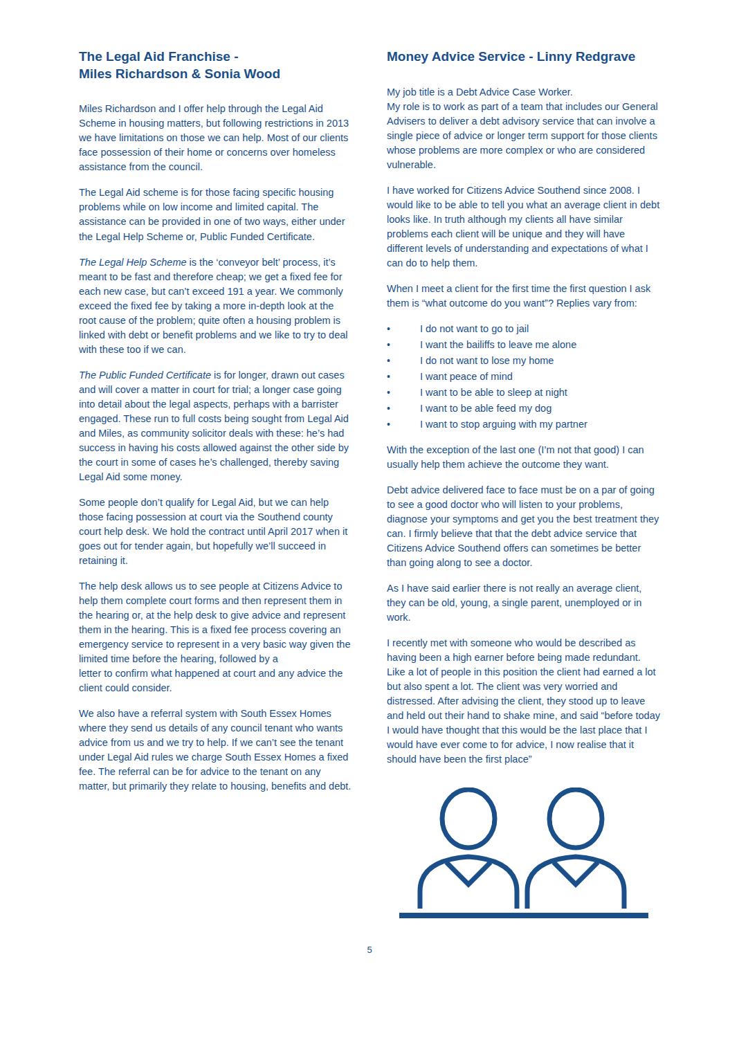The Legal Aid Franchise -
Miles Richardson & Sonia Wood
Miles Richardson and I offer help through the Legal Aid Scheme in housing matters, but following restrictions in 2013 we have limitations on those we can help. Most of our clients face possession of their home or concerns over homeless assistance from the council.
The Legal Aid scheme is for those facing specific housing problems while on low income and limited capital. The assistance can be provided in one of two ways, either under the Legal Help Scheme or, Public Funded Certificate.
The Legal Help Scheme is the ‘conveyor belt’ process, it’s meant to be fast and therefore cheap; we get a fixed fee for each new case, but can’t exceed 191 a year. We commonly exceed the fixed fee by taking a more in-depth look at the root cause of the problem; quite often a housing problem is linked with debt or benefit problems and we like to try to deal with these too if we can.
The Public Funded Certificate is for longer, drawn out cases and will cover a matter in court for trial; a longer case going into detail about the legal aspects, perhaps with a barrister engaged. These run to full costs being sought from Legal Aid and Miles, as community solicitor deals with these: he’s had success in having his costs allowed against the other side by the court in some of cases he’s challenged, thereby saving Legal Aid some money.
Some people don’t qualify for Legal Aid, but we can help those facing possession at court via the Southend county court help desk. We hold the contract until April 2017 when it goes out for tender again, but hopefully we’ll succeed in retaining it.
The help desk allows us to see people at Citizens Advice to help them complete court forms and then represent them in the hearing or, at the help desk to give advice and represent them in the hearing. This is a fixed fee process covering an emergency service to represent in a very basic way given the limited time before the hearing, followed by a
letter to confirm what happened at court and any advice the client could consider.
We also have a referral system with South Essex Homes where they send us details of any council tenant who wants advice from us and we try to help. If we can’t see the tenant under Legal Aid rules we charge South Essex Homes a fixed fee. The referral can be for advice to the tenant on any matter, but primarily they relate to housing, benefits and debt.
Money Advice Service - Linny Redgrave
My job title is a Debt Advice Case Worker.
My role is to work as part of a team that includes our General Advisers to deliver a debt advisory service that can involve a single piece of advice or longer term support for those clients whose problems are more complex or who are considered vulnerable.
I have worked for Citizens Advice Southend since 2008. I would like to be able to tell you what an average client in debt looks like. In truth although my clients all have similar problems each client will be unique and they will have different levels of understanding and expectations of what I can do to help them.
When I meet a client for the first time the first question I ask them is “what outcome do you want”? Replies vary from:
I do not want to go to jail
I want the bailiffs to leave me alone
I do not want to lose my home
I want peace of mind
I want to be able to sleep at night
I want to be able feed my dog
I want to stop arguing with my partner
With the exception of the last one (I’m not that good) I can usually help them achieve the outcome they want.
Debt advice delivered face to face must be on a par of going to see a good doctor who will listen to your problems, diagnose your symptoms and get you the best treatment they can. I firmly believe that that the debt advice service that Citizens Advice Southend offers can sometimes be better than going along to see a doctor.
As I have said earlier there is not really an average client, they can be old, young, a single parent, unemployed or in work.
I recently met with someone who would be described as having been a high earner before being made redundant. Like a lot of people in this position the client had earned a lot but also spent a lot. The client was very worried and distressed. After advising the client, they stood up to leave and held out their hand to shake mine, and said “before today I would have thought that this would be the last place that I would have ever come to for advice, I now realise that it should have been the first place”
5